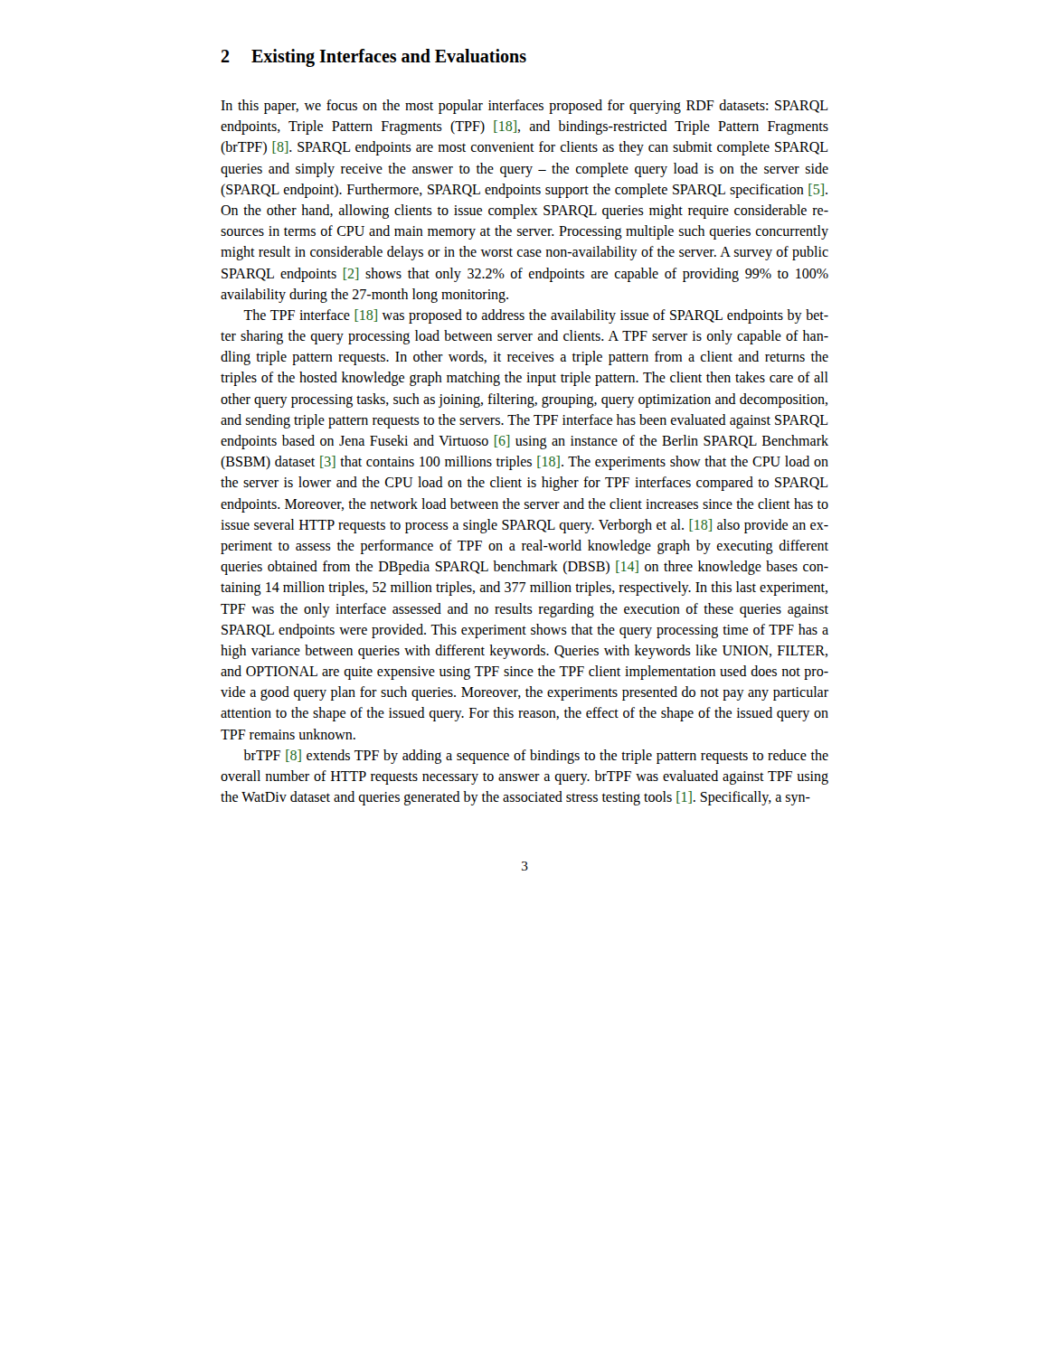2 Existing Interfaces and Evaluations
In this paper, we focus on the most popular interfaces proposed for querying RDF datasets: SPARQL endpoints, Triple Pattern Fragments (TPF) [18], and bindings-restricted Triple Pattern Fragments (brTPF) [8]. SPARQL endpoints are most convenient for clients as they can submit complete SPARQL queries and simply receive the answer to the query – the complete query load is on the server side (SPARQL endpoint). Furthermore, SPARQL endpoints support the complete SPARQL specification [5]. On the other hand, allowing clients to issue complex SPARQL queries might require considerable resources in terms of CPU and main memory at the server. Processing multiple such queries concurrently might result in considerable delays or in the worst case non-availability of the server. A survey of public SPARQL endpoints [2] shows that only 32.2% of endpoints are capable of providing 99% to 100% availability during the 27-month long monitoring.
The TPF interface [18] was proposed to address the availability issue of SPARQL endpoints by better sharing the query processing load between server and clients. A TPF server is only capable of handling triple pattern requests. In other words, it receives a triple pattern from a client and returns the triples of the hosted knowledge graph matching the input triple pattern. The client then takes care of all other query processing tasks, such as joining, filtering, grouping, query optimization and decomposition, and sending triple pattern requests to the servers. The TPF interface has been evaluated against SPARQL endpoints based on Jena Fuseki and Virtuoso [6] using an instance of the Berlin SPARQL Benchmark (BSBM) dataset [3] that contains 100 millions triples [18]. The experiments show that the CPU load on the server is lower and the CPU load on the client is higher for TPF interfaces compared to SPARQL endpoints. Moreover, the network load between the server and the client increases since the client has to issue several HTTP requests to process a single SPARQL query. Verborgh et al. [18] also provide an experiment to assess the performance of TPF on a real-world knowledge graph by executing different queries obtained from the DBpedia SPARQL benchmark (DBSB) [14] on three knowledge bases containing 14 million triples, 52 million triples, and 377 million triples, respectively. In this last experiment, TPF was the only interface assessed and no results regarding the execution of these queries against SPARQL endpoints were provided. This experiment shows that the query processing time of TPF has a high variance between queries with different keywords. Queries with keywords like UNION, FILTER, and OPTIONAL are quite expensive using TPF since the TPF client implementation used does not provide a good query plan for such queries. Moreover, the experiments presented do not pay any particular attention to the shape of the issued query. For this reason, the effect of the shape of the issued query on TPF remains unknown.
brTPF [8] extends TPF by adding a sequence of bindings to the triple pattern requests to reduce the overall number of HTTP requests necessary to answer a query. brTPF was evaluated against TPF using the WatDiv dataset and queries generated by the associated stress testing tools [1]. Specifically, a syn-
3